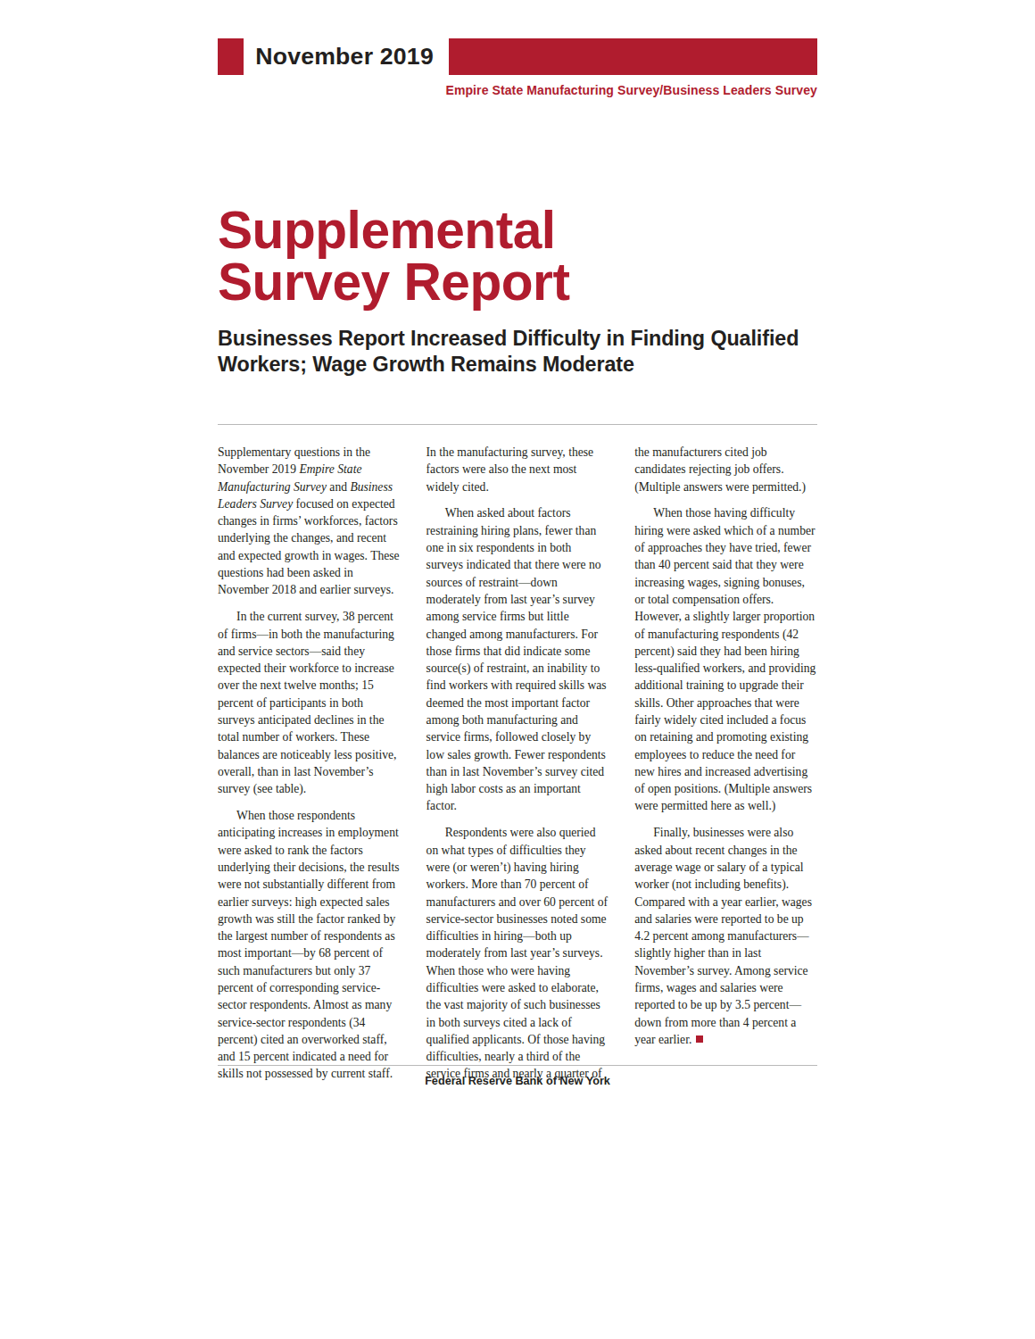November 2019
Empire State Manufacturing Survey/Business Leaders Survey
Supplemental
Survey Report
Businesses Report Increased Difficulty in Finding Qualified Workers; Wage Growth Remains Moderate
Supplementary questions in the November 2019 Empire State Manufacturing Survey and Business Leaders Survey focused on expected changes in firms’ workforces, factors underlying the changes, and recent and expected growth in wages. These questions had been asked in November 2018 and earlier surveys.
In the current survey, 38 percent of firms—in both the manufacturing and service sectors—said they expected their workforce to increase over the next twelve months; 15 percent of participants in both surveys anticipated declines in the total number of workers. These balances are noticeably less positive, overall, than in last November’s survey (see table).
When those respondents anticipating increases in employment were asked to rank the factors underlying their decisions, the results were not substantially different from earlier surveys: high expected sales growth was still the factor ranked by the largest number of respondents as most important—by 68 percent of such manufacturers but only 37 percent of corresponding service-sector respondents. Almost as many service-sector respondents (34 percent) cited an overworked staff, and 15 percent indicated a need for skills not possessed by current staff. In the manufacturing survey, these factors were also the next most widely cited.
When asked about factors restraining hiring plans, fewer than one in six respondents in both surveys indicated that there were no sources of restraint—down moderately from last year’s survey among service firms but little changed among manufacturers. For those firms that did indicate some source(s) of restraint, an inability to find workers with required skills was deemed the most important factor among both manufacturing and service firms, followed closely by low sales growth. Fewer respondents than in last November’s survey cited high labor costs as an important factor.
Respondents were also queried on what types of difficulties they were (or weren’t) having hiring workers. More than 70 percent of manufacturers and over 60 percent of service-sector businesses noted some difficulties in hiring—both up moderately from last year’s surveys. When those who were having difficulties were asked to elaborate, the vast majority of such businesses in both surveys cited a lack of qualified applicants. Of those having difficulties, nearly a third of the service firms and nearly a quarter of the manufacturers cited job candidates rejecting job offers. (Multiple answers were permitted.)
When those having difficulty hiring were asked which of a number of approaches they have tried, fewer than 40 percent said that they were increasing wages, signing bonuses, or total compensation offers. However, a slightly larger proportion of manufacturing respondents (42 percent) said they had been hiring less-qualified workers, and providing additional training to upgrade their skills. Other approaches that were fairly widely cited included a focus on retaining and promoting existing employees to reduce the need for new hires and increased advertising of open positions. (Multiple answers were permitted here as well.)
Finally, businesses were also asked about recent changes in the average wage or salary of a typical worker (not including benefits). Compared with a year earlier, wages and salaries were reported to be up 4.2 percent among manufacturers—slightly higher than in last November’s survey. Among service firms, wages and salaries were reported to be up by 3.5 percent—down from more than 4 percent a year earlier.
Federal Reserve Bank of New York